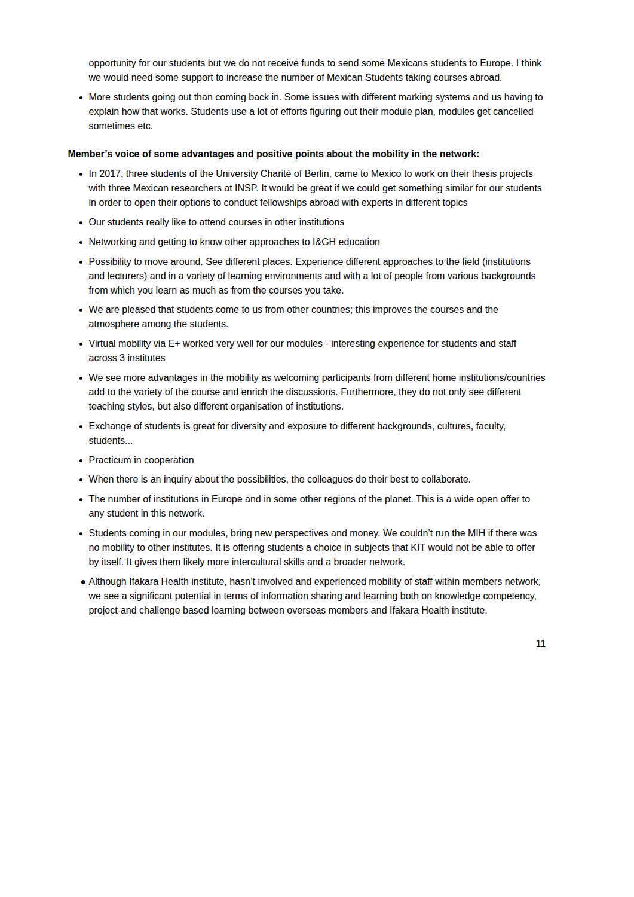opportunity for our students but we do not receive funds to send some Mexicans students to Europe. I think we would need some support to increase the number of Mexican Students taking courses abroad.
More students going out than coming back in. Some issues with different marking systems and us having to explain how that works. Students use a lot of efforts figuring out their module plan, modules get cancelled sometimes etc.
Member’s voice of some advantages and positive points about the mobility in the network:
In 2017, three students of the University Charitè of Berlin, came to Mexico to work on their thesis projects with three Mexican researchers at INSP. It would be great if we could get something similar for our students in order to open their options to conduct fellowships abroad with experts in different topics
Our students really like to attend courses in other institutions
Networking and getting to know other approaches to I&GH education
Possibility to move around. See different places. Experience different approaches to the field (institutions and lecturers) and in a variety of learning environments and with a lot of people from various backgrounds from which you learn as much as from the courses you take.
We are pleased that students come to us from other countries; this improves the courses and the atmosphere among the students.
Virtual mobility via E+ worked very well for our modules - interesting experience for students and staff across 3 institutes
We see more advantages in the mobility as welcoming participants from different home institutions/countries add to the variety of the course and enrich the discussions. Furthermore, they do not only see different teaching styles, but also different organisation of institutions.
Exchange of students is great for diversity and exposure to different backgrounds, cultures, faculty, students...
Practicum in cooperation
When there is an inquiry about the possibilities, the colleagues do their best to collaborate.
The number of institutions in Europe and in some other regions of the planet. This is a wide open offer to any student in this network.
Students coming in our modules, bring new perspectives and money. We couldn’t run the MIH if there was no mobility to other institutes. It is offering students a choice in subjects that KIT would not be able to offer by itself. It gives them likely more intercultural skills and a broader network.
Although Ifakara Health institute, hasn’t involved and experienced mobility of staff within members network, we see a significant potential in terms of information sharing and learning both on knowledge competency, project-and challenge based learning between overseas members and Ifakara Health institute.
11